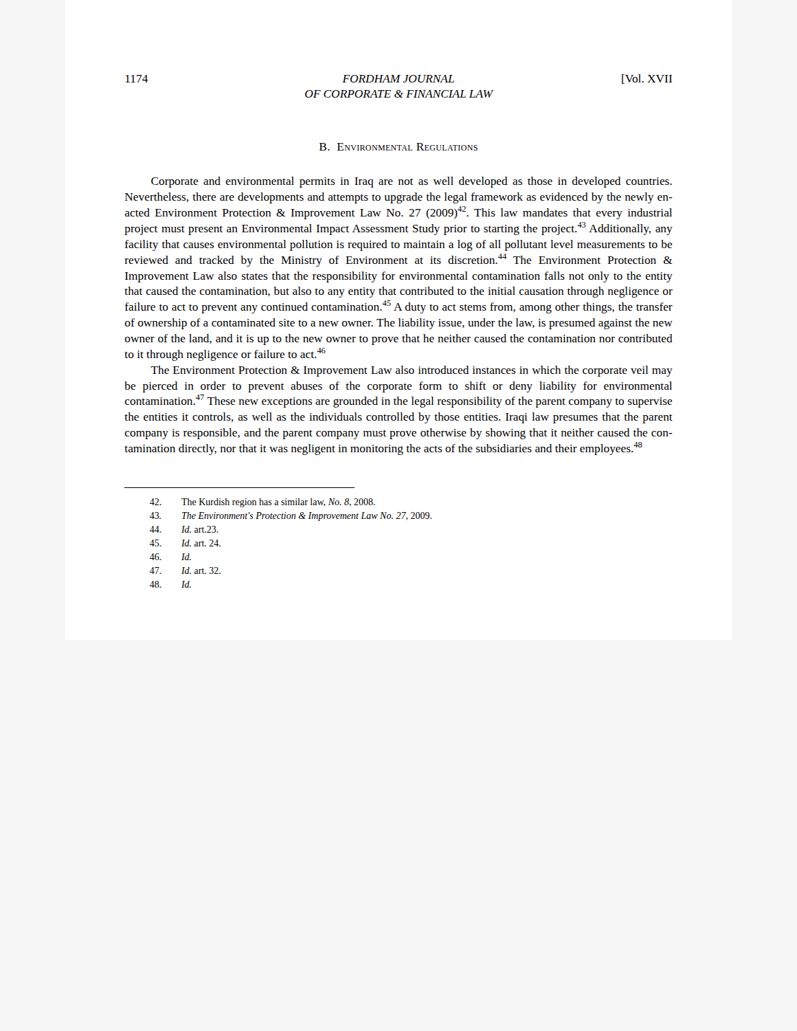1174
FORDHAM JOURNAL
OF CORPORATE & FINANCIAL LAW
[Vol. XVII
B. Environmental Regulations
Corporate and environmental permits in Iraq are not as well developed as those in developed countries. Nevertheless, there are developments and attempts to upgrade the legal framework as evidenced by the newly enacted Environment Protection & Improvement Law No. 27 (2009)42. This law mandates that every industrial project must present an Environmental Impact Assessment Study prior to starting the project.43 Additionally, any facility that causes environmental pollution is required to maintain a log of all pollutant level measurements to be reviewed and tracked by the Ministry of Environment at its discretion.44 The Environment Protection & Improvement Law also states that the responsibility for environmental contamination falls not only to the entity that caused the contamination, but also to any entity that contributed to the initial causation through negligence or failure to act to prevent any continued contamination.45 A duty to act stems from, among other things, the transfer of ownership of a contaminated site to a new owner. The liability issue, under the law, is presumed against the new owner of the land, and it is up to the new owner to prove that he neither caused the contamination nor contributed to it through negligence or failure to act.46
The Environment Protection & Improvement Law also introduced instances in which the corporate veil may be pierced in order to prevent abuses of the corporate form to shift or deny liability for environmental contamination.47 These new exceptions are grounded in the legal responsibility of the parent company to supervise the entities it controls, as well as the individuals controlled by those entities. Iraqi law presumes that the parent company is responsible, and the parent company must prove otherwise by showing that it neither caused the contamination directly, nor that it was negligent in monitoring the acts of the subsidiaries and their employees.48
42. The Kurdish region has a similar law, No. 8, 2008.
43. The Environment's Protection & Improvement Law No. 27, 2009.
44. Id. art.23.
45. Id. art. 24.
46. Id.
47. Id. art. 32.
48. Id.